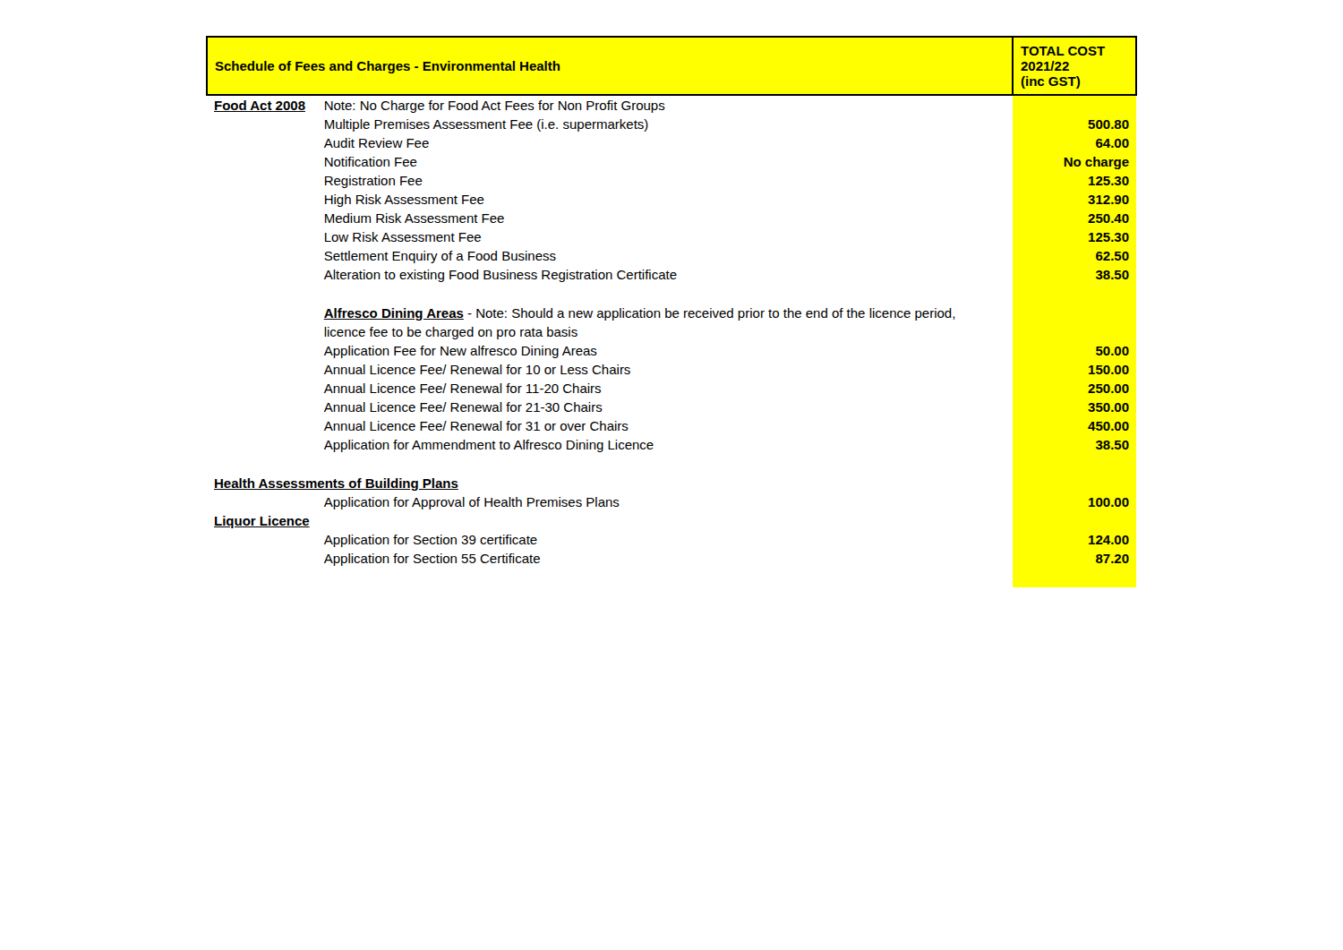| Schedule of Fees and Charges - Environmental Health | TOTAL COST 2021/22 (inc GST) |
| Food Act 2008 | Note: No Charge for Food Act Fees for Non Profit Groups | |
| | Multiple Premises Assessment Fee (i.e. supermarkets) | 500.80 |
| | Audit Review Fee | 64.00 |
| | Notification Fee | No charge |
| | Registration Fee | 125.30 |
| | High Risk Assessment Fee | 312.90 |
| | Medium Risk Assessment Fee | 250.40 |
| | Low Risk Assessment Fee | 125.30 |
| | Settlement Enquiry of a Food Business | 62.50 |
| | Alteration to existing Food Business Registration Certificate | 38.50 |
| | Alfresco Dining Areas - Note: Should a new application be received prior to the end of the licence period, | |
| | licence fee to be charged on pro rata basis | |
| | Application Fee for New alfresco Dining Areas | 50.00 |
| | Annual Licence Fee/ Renewal for 10 or Less Chairs | 150.00 |
| | Annual Licence Fee/ Renewal for 11-20 Chairs | 250.00 |
| | Annual Licence Fee/ Renewal for 21-30 Chairs | 350.00 |
| | Annual Licence Fee/ Renewal for 31 or over Chairs | 450.00 |
| | Application for Ammendment to Alfresco Dining Licence | 38.50 |
| Health Assessments of Building Plans | |
| | Application for Approval of Health Premises Plans | 100.00 |
| Liquor Licence | | |
| | Application for Section 39 certificate | 124.00 |
| | Application for Section 55 Certificate | 87.20 |